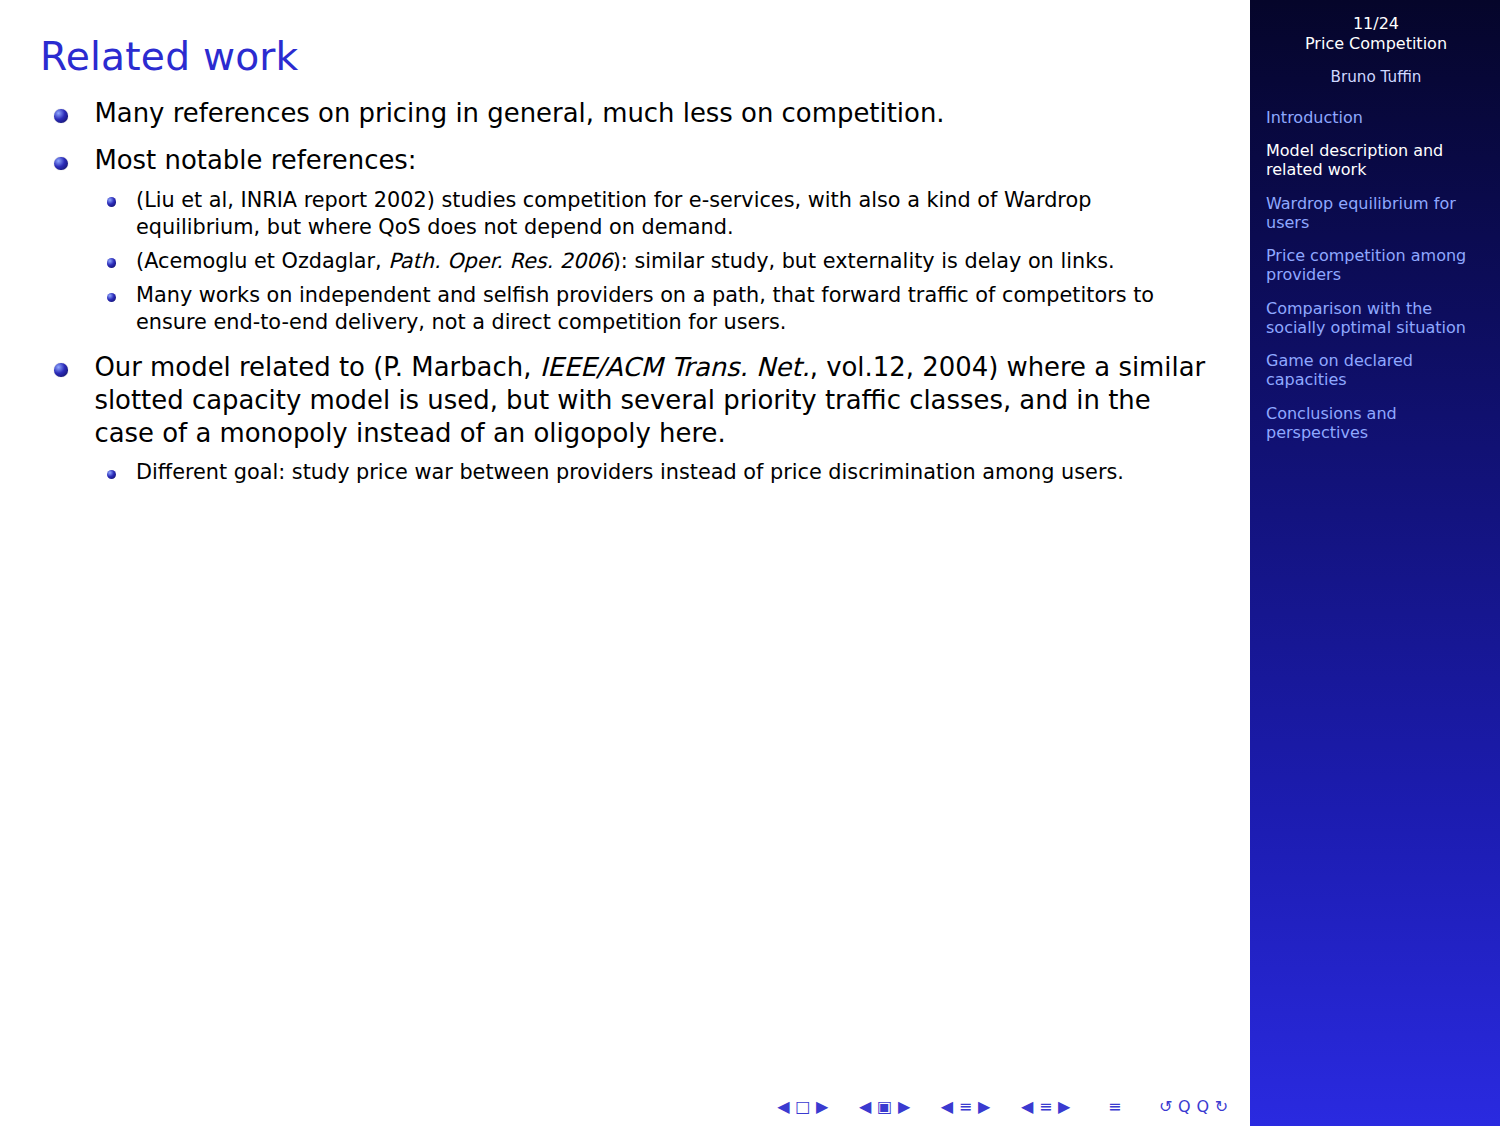Related work
Many references on pricing in general, much less on competition.
Most notable references:
(Liu et al, INRIA report 2002) studies competition for e-services, with also a kind of Wardrop equilibrium, but where QoS does not depend on demand.
(Acemoglu et Ozdaglar, Path. Oper. Res. 2006): similar study, but externality is delay on links.
Many works on independent and selfish providers on a path, that forward traffic of competitors to ensure end-to-end delivery, not a direct competition for users.
Our model related to (P. Marbach, IEEE/ACM Trans. Net., vol.12, 2004) where a similar slotted capacity model is used, but with several priority traffic classes, and in the case of a monopoly instead of an oligopoly here.
Different goal: study price war between providers instead of price discrimination among users.
◀□▶ ◀▣▶ ◀≡▶ ◀≡▶ ≡ ↺QQ↻
11/24
Price Competition
Bruno Tuffin
Introduction
Model description and related work
Wardrop equilibrium for users
Price competition among providers
Comparison with the socially optimal situation
Game on declared capacities
Conclusions and perspectives